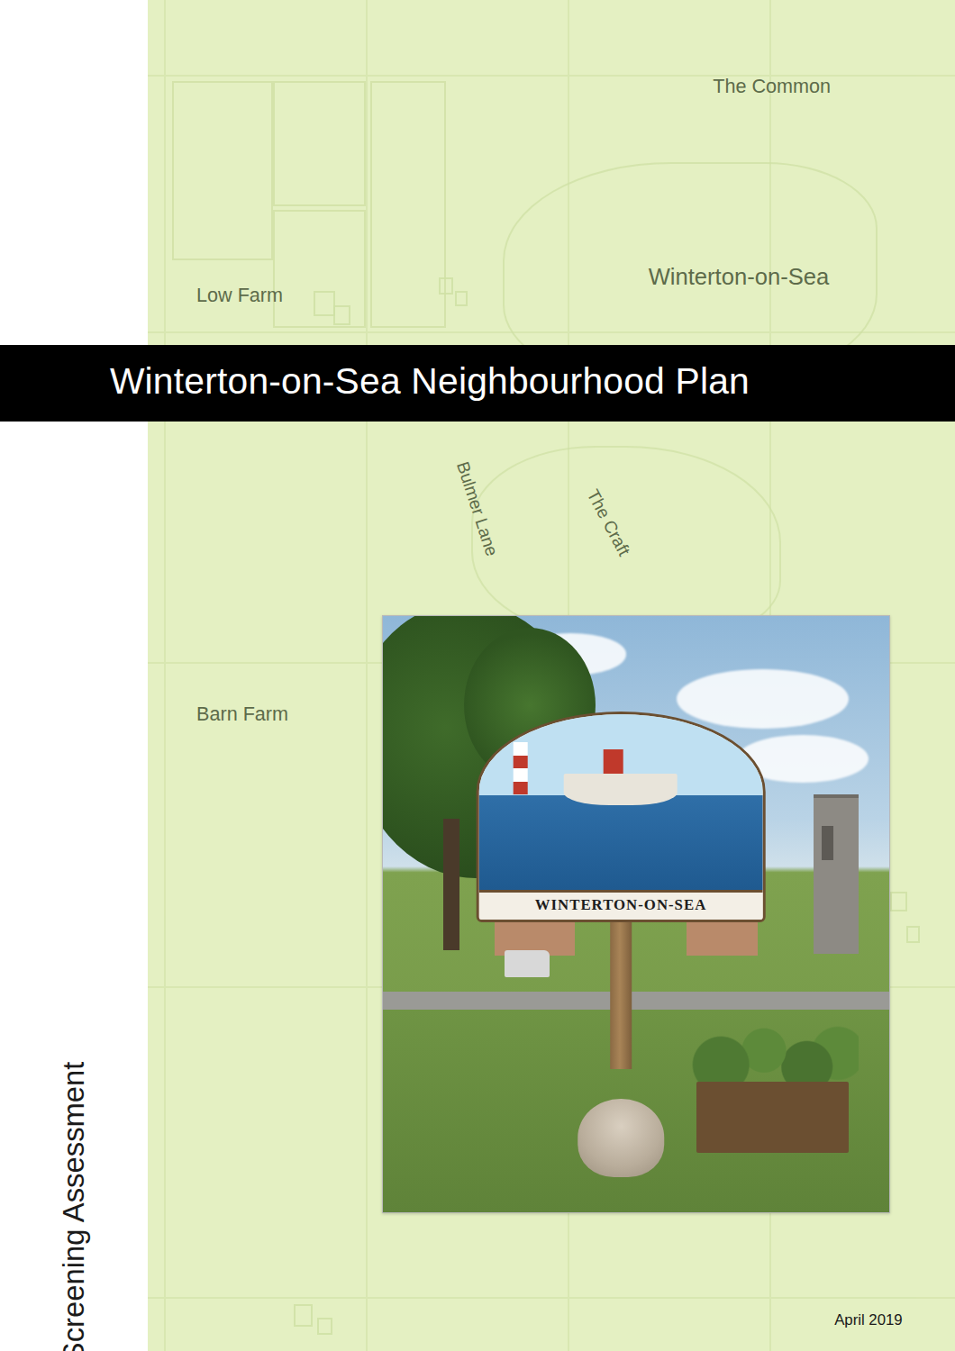The Common
Winterton-on-Sea
Low Farm
Barn Farm
Bulmer Lane
The Craft
Winterton-on-Sea Neighbourhood Plan
SEA/HRA Screening Assessment
WINTERTON-ON-SEA
April 2019